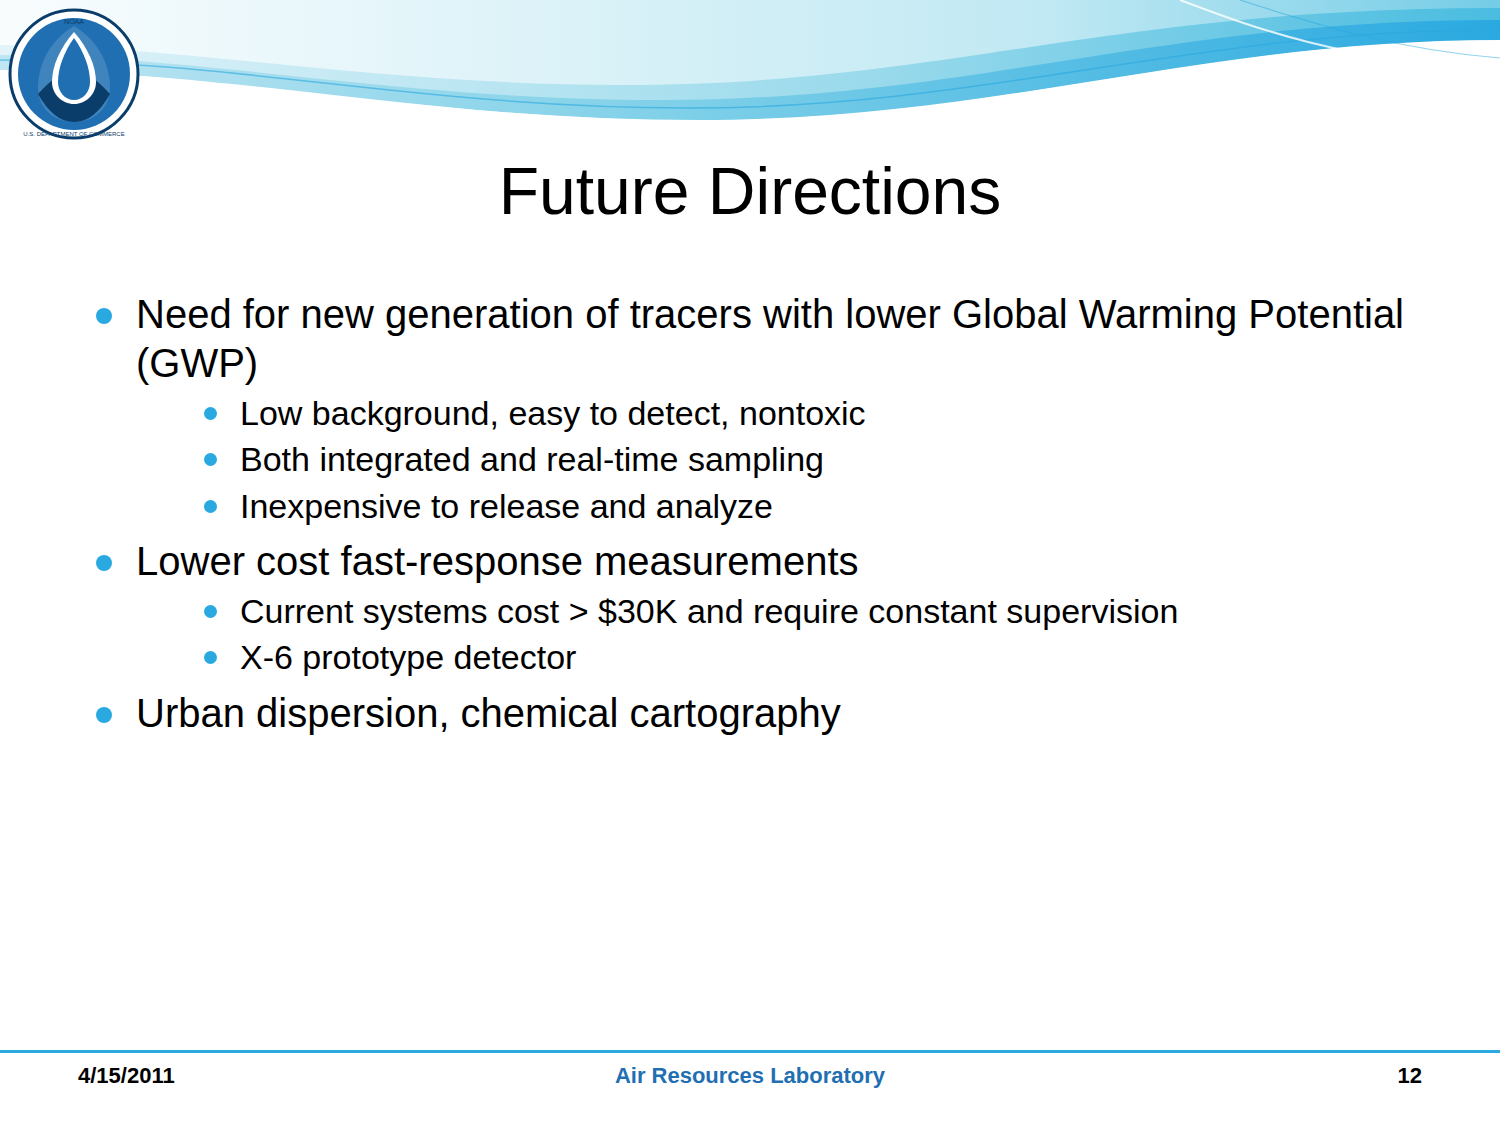NOAA U.S. DEPARTMENT OF COMMERCE
Future Directions
Need for new generation of tracers with lower Global Warming Potential (GWP)
Low background, easy to detect, nontoxic
Both integrated and real-time sampling
Inexpensive to release and analyze
Lower cost fast-response measurements
Current systems cost > $30K and require constant supervision
X-6 prototype detector
Urban dispersion, chemical cartography
4/15/2011 Air Resources Laboratory 12